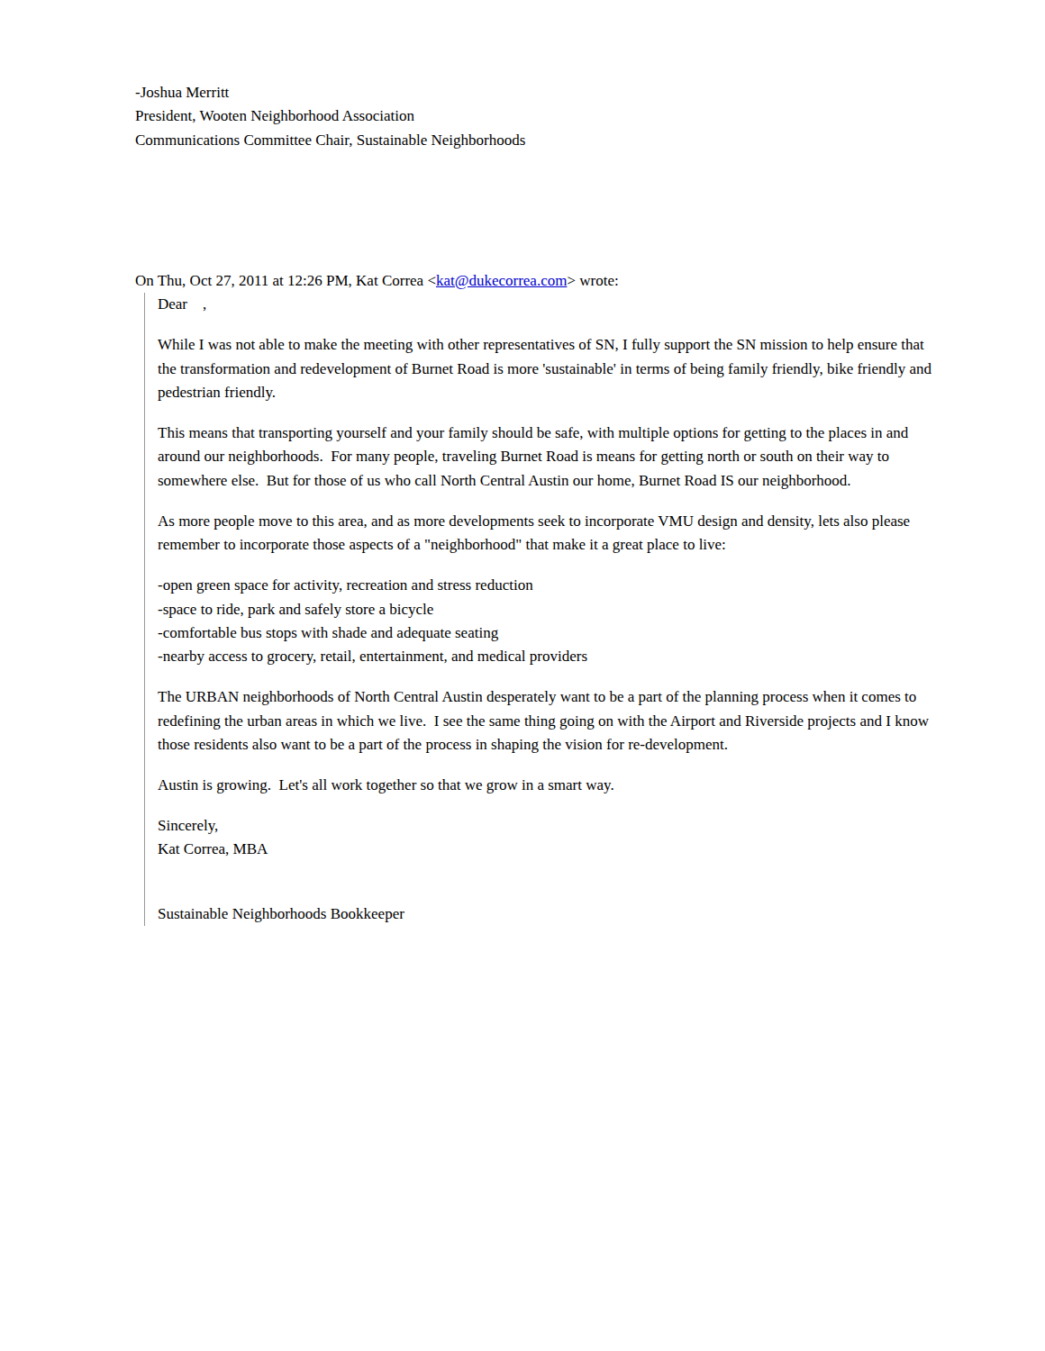-Joshua Merritt
President, Wooten Neighborhood Association
Communications Committee Chair, Sustainable Neighborhoods
On Thu, Oct 27, 2011 at 12:26 PM, Kat Correa <kat@dukecorrea.com> wrote:
Dear ,
While I was not able to make the meeting with other representatives of SN, I fully support the SN mission to help ensure that the transformation and redevelopment of Burnet Road is more 'sustainable' in terms of being family friendly, bike friendly and pedestrian friendly.
This means that transporting yourself and your family should be safe, with multiple options for getting to the places in and around our neighborhoods. For many people, traveling Burnet Road is means for getting north or south on their way to somewhere else. But for those of us who call North Central Austin our home, Burnet Road IS our neighborhood.
As more people move to this area, and as more developments seek to incorporate VMU design and density, lets also please remember to incorporate those aspects of a "neighborhood" that make it a great place to live:
-open green space for activity, recreation and stress reduction
-space to ride, park and safely store a bicycle
-comfortable bus stops with shade and adequate seating
-nearby access to grocery, retail, entertainment, and medical providers
The URBAN neighborhoods of North Central Austin desperately want to be a part of the planning process when it comes to redefining the urban areas in which we live. I see the same thing going on with the Airport and Riverside projects and I know those residents also want to be a part of the process in shaping the vision for re-development.
Austin is growing. Let's all work together so that we grow in a smart way.
Sincerely,
Kat Correa, MBA
Sustainable Neighborhoods Bookkeeper